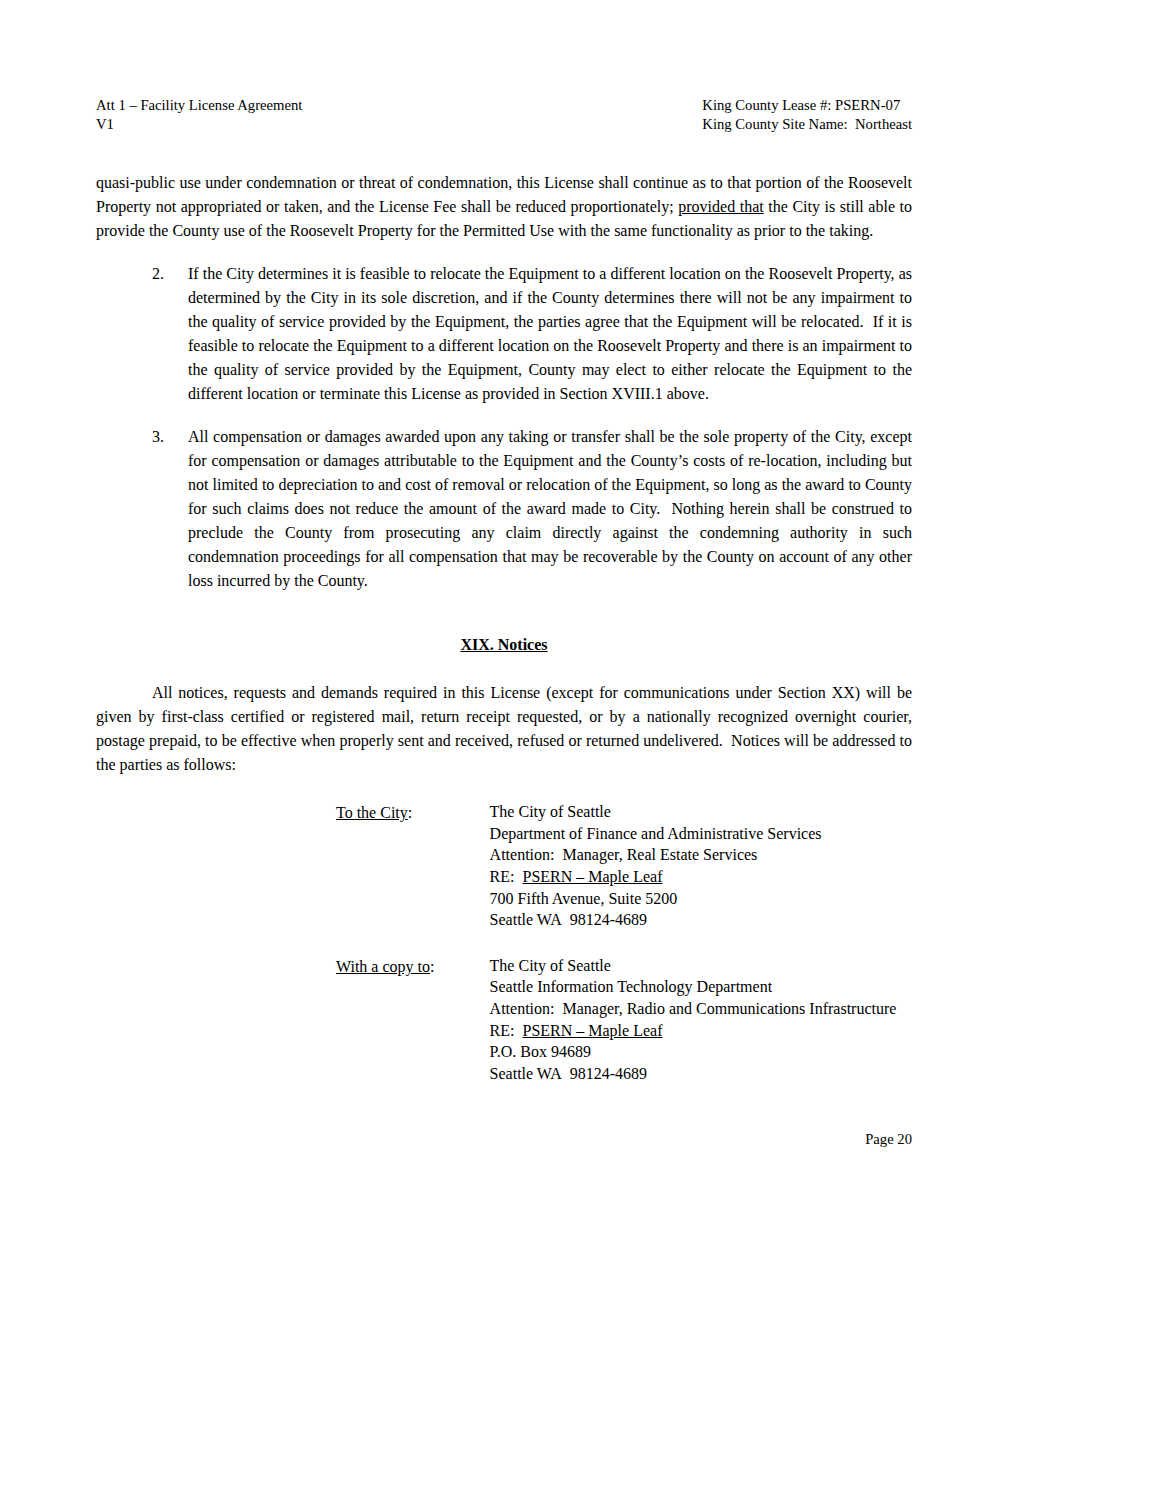Att 1 – Facility License Agreement
V1
King County Lease #: PSERN-07
King County Site Name: Northeast
quasi-public use under condemnation or threat of condemnation, this License shall continue as to that portion of the Roosevelt Property not appropriated or taken, and the License Fee shall be reduced proportionately; provided that the City is still able to provide the County use of the Roosevelt Property for the Permitted Use with the same functionality as prior to the taking.
2.
If the City determines it is feasible to relocate the Equipment to a different location on the Roosevelt Property, as determined by the City in its sole discretion, and if the County determines there will not be any impairment to the quality of service provided by the Equipment, the parties agree that the Equipment will be relocated. If it is feasible to relocate the Equipment to a different location on the Roosevelt Property and there is an impairment to the quality of service provided by the Equipment, County may elect to either relocate the Equipment to the different location or terminate this License as provided in Section XVIII.1 above.
3.
All compensation or damages awarded upon any taking or transfer shall be the sole property of the City, except for compensation or damages attributable to the Equipment and the County’s costs of re-location, including but not limited to depreciation to and cost of removal or relocation of the Equipment, so long as the award to County for such claims does not reduce the amount of the award made to City. Nothing herein shall be construed to preclude the County from prosecuting any claim directly against the condemning authority in such condemnation proceedings for all compensation that may be recoverable by the County on account of any other loss incurred by the County.
XIX. Notices
All notices, requests and demands required in this License (except for communications under Section XX) will be given by first-class certified or registered mail, return receipt requested, or by a nationally recognized overnight courier, postage prepaid, to be effective when properly sent and received, refused or returned undelivered. Notices will be addressed to the parties as follows:
To the City:
The City of Seattle
Department of Finance and Administrative Services
Attention: Manager, Real Estate Services
RE: PSERN – Maple Leaf
700 Fifth Avenue, Suite 5200
Seattle WA 98124-4689
With a copy to:
The City of Seattle
Seattle Information Technology Department
Attention: Manager, Radio and Communications Infrastructure
RE: PSERN – Maple Leaf
P.O. Box 94689
Seattle WA 98124-4689
Page 20